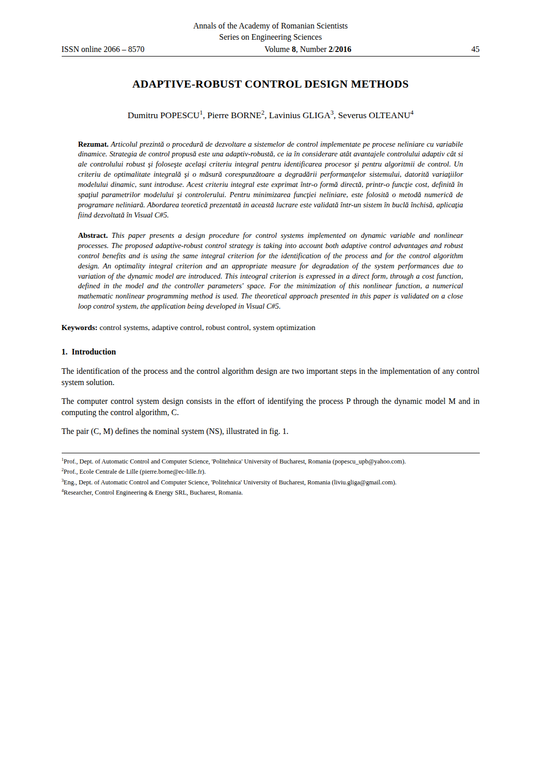Annals of the Academy of Romanian Scientists
Series on Engineering Sciences
ISSN online 2066 – 8570 Volume 8, Number 2/2016 45
ADAPTIVE-ROBUST CONTROL DESIGN METHODS
Dumitru POPESCU1, Pierre BORNE2, Lavinius GLIGA3, Severus OLTEANU4
Rezumat. Articolul prezintă o procedură de dezvoltare a sistemelor de control implementate pe procese neliniare cu variabile dinamice. Strategia de control propusă este una adaptiv-robustă, ce ia în considerare atât avantajele controlului adaptiv cât si ale controlului robust şi foloseşte acelaşi criteriu integral pentru identificarea procesor şi pentru algoritmii de control. Un criteriu de optimalitate integrală şi o măsură corespunzătoare a degradării performanţelor sistemului, datorită variaţiilor modelului dinamic, sunt introduse. Acest criteriu integral este exprimat într-o formă directă, printr-o funcţie cost, definită în spaţiul parametrilor modelului şi controlerului. Pentru minimizarea funcţiei neliniare, este folosită o metodă numerică de programare neliniară. Abordarea teoretică prezentată in această lucrare este validată într-un sistem în buclă închisă, aplicaţia fiind dezvoltată în Visual C#5.
Abstract. This paper presents a design procedure for control systems implemented on dynamic variable and nonlinear processes. The proposed adaptive-robust control strategy is taking into account both adaptive control advantages and robust control benefits and is using the same integral criterion for the identification of the process and for the control algorithm design. An optimality integral criterion and an appropriate measure for degradation of the system performances due to variation of the dynamic model are introduced. This inteogral criterion is expressed in a direct form, through a cost function, defined in the model and the controller parameters' space. For the minimization of this nonlinear function, a numerical mathematic nonlinear programming method is used. The theoretical approach presented in this paper is validated on a close loop control system, the application being developed in Visual C#5.
Keywords: control systems, adaptive control, robust control, system optimization
1. Introduction
The identification of the process and the control algorithm design are two important steps in the implementation of any control system solution.
The computer control system design consists in the effort of identifying the process P through the dynamic model M and in computing the control algorithm, C.
The pair (C, M) defines the nominal system (NS), illustrated in fig. 1.
1Prof., Dept. of Automatic Control and Computer Science, 'Politehnica' University of Bucharest, Romania (popescu_upb@yahoo.com).
2Prof., Ecole Centrale de Lille (pierre.borne@ec-lille.fr).
3Eng., Dept. of Automatic Control and Computer Science, 'Politehnica' University of Bucharest, Romania (liviu.gliga@gmail.com).
4Researcher, Control Engineering & Energy SRL, Bucharest, Romania.